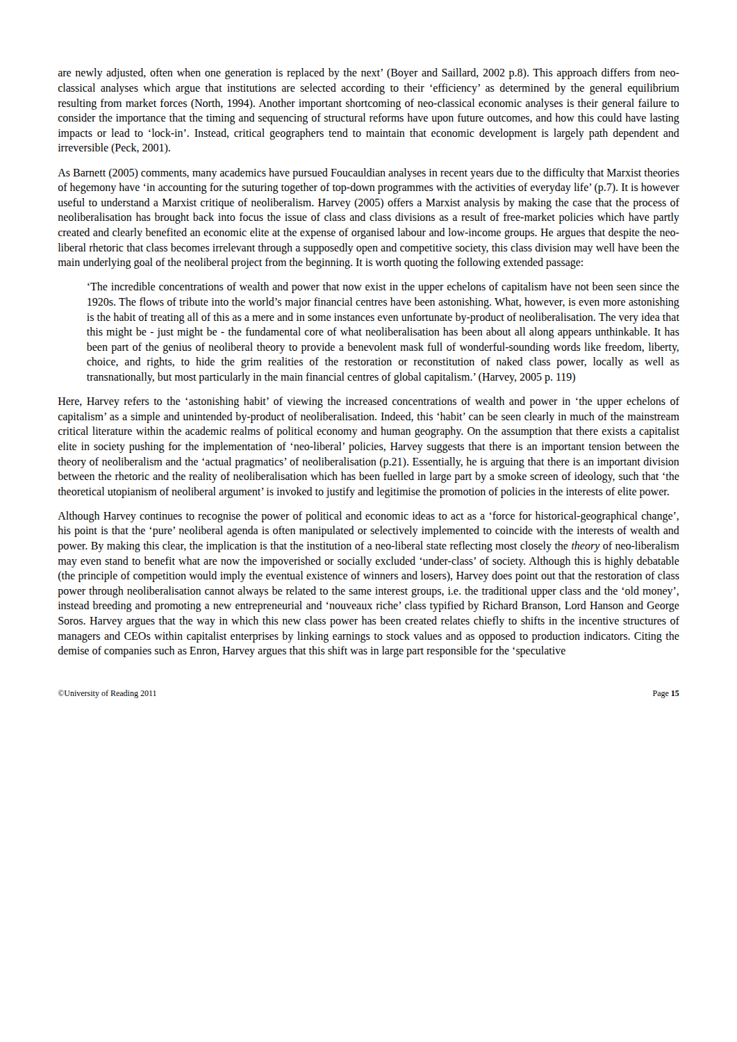are newly adjusted, often when one generation is replaced by the next’ (Boyer and Saillard, 2002 p.8). This approach differs from neo-classical analyses which argue that institutions are selected according to their ‘efficiency’ as determined by the general equilibrium resulting from market forces (North, 1994). Another important shortcoming of neo-classical economic analyses is their general failure to consider the importance that the timing and sequencing of structural reforms have upon future outcomes, and how this could have lasting impacts or lead to ‘lock-in’. Instead, critical geographers tend to maintain that economic development is largely path dependent and irreversible (Peck, 2001).
As Barnett (2005) comments, many academics have pursued Foucauldian analyses in recent years due to the difficulty that Marxist theories of hegemony have ‘in accounting for the suturing together of top-down programmes with the activities of everyday life’ (p.7). It is however useful to understand a Marxist critique of neoliberalism. Harvey (2005) offers a Marxist analysis by making the case that the process of neoliberalisation has brought back into focus the issue of class and class divisions as a result of free-market policies which have partly created and clearly benefited an economic elite at the expense of organised labour and low-income groups. He argues that despite the neo-liberal rhetoric that class becomes irrelevant through a supposedly open and competitive society, this class division may well have been the main underlying goal of the neoliberal project from the beginning. It is worth quoting the following extended passage:
‘The incredible concentrations of wealth and power that now exist in the upper echelons of capitalism have not been seen since the 1920s. The flows of tribute into the world’s major financial centres have been astonishing. What, however, is even more astonishing is the habit of treating all of this as a mere and in some instances even unfortunate by-product of neoliberalisation. The very idea that this might be - just might be - the fundamental core of what neoliberalisation has been about all along appears unthinkable. It has been part of the genius of neoliberal theory to provide a benevolent mask full of wonderful-sounding words like freedom, liberty, choice, and rights, to hide the grim realities of the restoration or reconstitution of naked class power, locally as well as transnationally, but most particularly in the main financial centres of global capitalism.’ (Harvey, 2005 p. 119)
Here, Harvey refers to the ‘astonishing habit’ of viewing the increased concentrations of wealth and power in ‘the upper echelons of capitalism’ as a simple and unintended by-product of neoliberalisation. Indeed, this ‘habit’ can be seen clearly in much of the mainstream critical literature within the academic realms of political economy and human geography. On the assumption that there exists a capitalist elite in society pushing for the implementation of ‘neo-liberal’ policies, Harvey suggests that there is an important tension between the theory of neoliberalism and the ‘actual pragmatics’ of neoliberalisation (p.21). Essentially, he is arguing that there is an important division between the rhetoric and the reality of neoliberalisation which has been fuelled in large part by a smoke screen of ideology, such that ‘the theoretical utopianism of neoliberal argument’ is invoked to justify and legitimise the promotion of policies in the interests of elite power.
Although Harvey continues to recognise the power of political and economic ideas to act as a ‘force for historical-geographical change’, his point is that the ‘pure’ neoliberal agenda is often manipulated or selectively implemented to coincide with the interests of wealth and power. By making this clear, the implication is that the institution of a neo-liberal state reflecting most closely the theory of neo-liberalism may even stand to benefit what are now the impoverished or socially excluded ‘under-class’ of society. Although this is highly debatable (the principle of competition would imply the eventual existence of winners and losers), Harvey does point out that the restoration of class power through neoliberalisation cannot always be related to the same interest groups, i.e. the traditional upper class and the ‘old money’, instead breeding and promoting a new entrepreneurial and ‘nouveaux riche’ class typified by Richard Branson, Lord Hanson and George Soros. Harvey argues that the way in which this new class power has been created relates chiefly to shifts in the incentive structures of managers and CEOs within capitalist enterprises by linking earnings to stock values and as opposed to production indicators. Citing the demise of companies such as Enron, Harvey argues that this shift was in large part responsible for the ‘speculative
©University of Reading 2011 Page 15